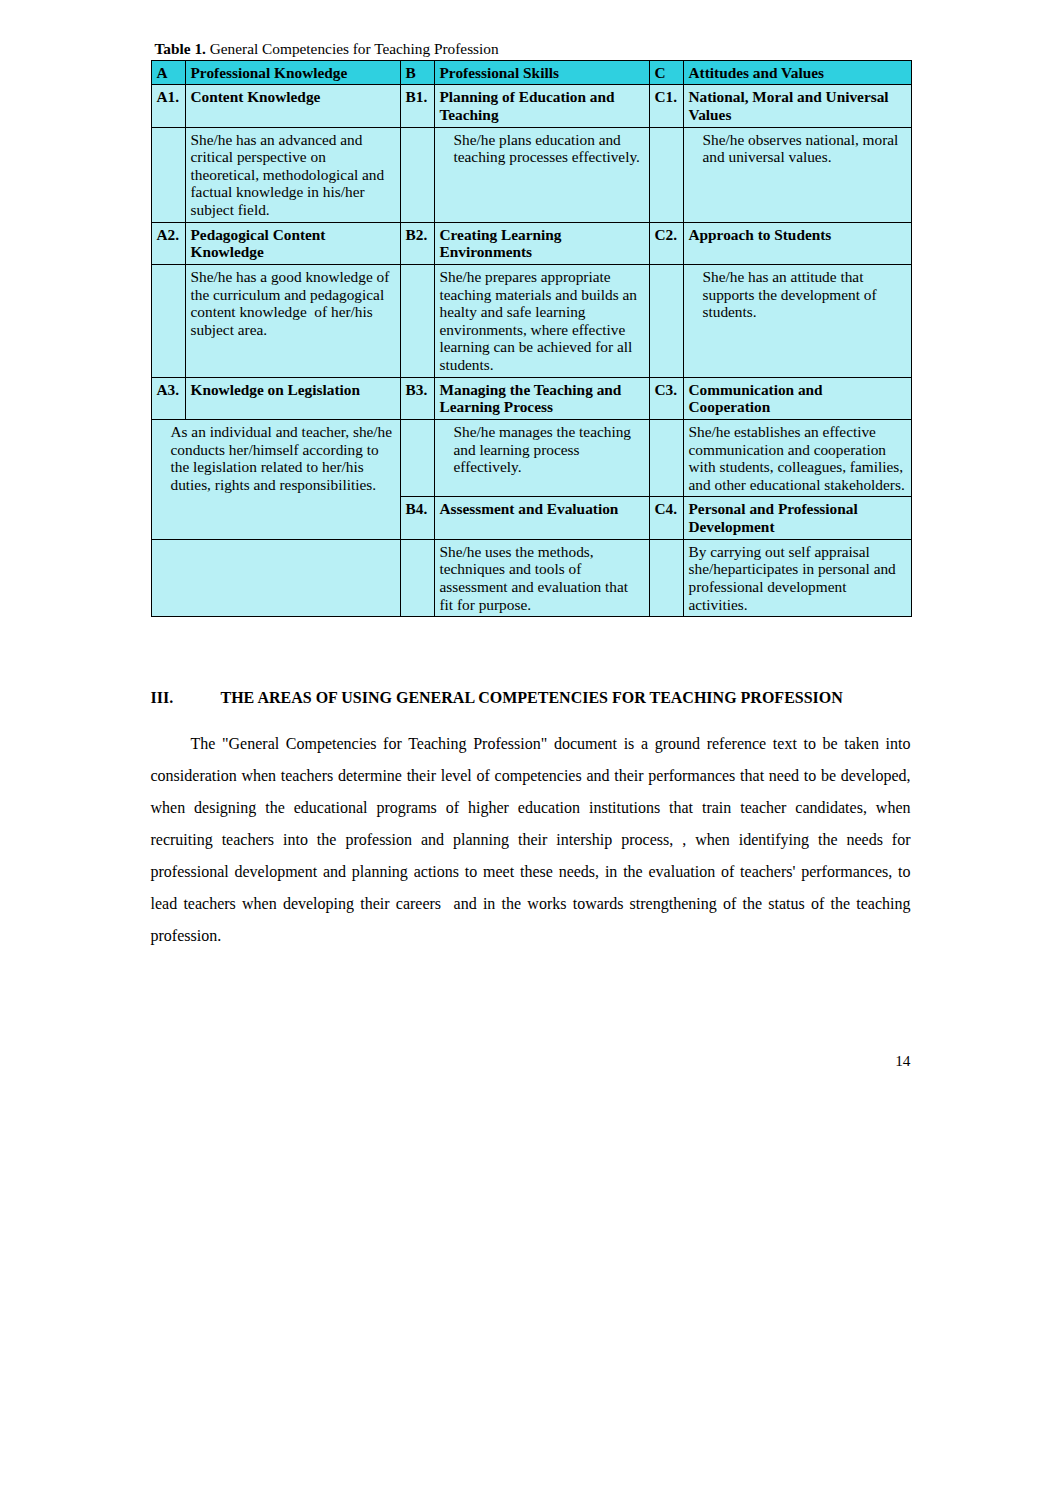Table 1. General Competencies for Teaching Profession
| A | Professional Knowledge | B | Professional Skills | C | Attitudes and Values |
| A1. | Content Knowledge | B1. | Planning of Education and Teaching | C1. | National, Moral and Universal Values |
| | She/he has an advanced and critical perspective on theoretical, methodological and factual knowledge in his/her subject field. | | She/he plans education and teaching processes effectively. | | She/he observes national, moral and universal values. |
| A2. | Pedagogical Content Knowledge | B2. | Creating Learning Environments | C2. | Approach to Students |
| | She/he has a good knowledge of the curriculum and pedagogical content knowledge of her/his subject area. | | She/he prepares appropriate teaching materials and builds an healty and safe learning environments, where effective learning can be achieved for all students. | | She/he has an attitude that supports the development of students. |
| A3. | Knowledge on Legislation | B3. | Managing the Teaching and Learning Process | C3. | Communication and Cooperation |
| As an individual and teacher, she/he conducts her/himself according to the legislation related to her/his duties, rights and responsibilities. | | She/he manages the teaching and learning process effectively. | | She/he establishes an effective communication and cooperation with students, colleagues, families, and other educational stakeholders. |
| B4. | Assessment and Evaluation | C4. | Personal and Professional Development |
| | | She/he uses the methods, techniques and tools of assessment and evaluation that fit for purpose. | | By carrying out self appraisal she/heparticipates in personal and professional development activities. |
III. THE AREAS OF USING GENERAL COMPETENCIES FOR TEACHING PROFESSION
The "General Competencies for Teaching Profession" document is a ground reference text to be taken into consideration when teachers determine their level of competencies and their performances that need to be developed, when designing the educational programs of higher education institutions that train teacher candidates, when recruiting teachers into the profession and planning their intership process, , when identifying the needs for professional development and planning actions to meet these needs, in the evaluation of teachers' performances, to lead teachers when developing their careers and in the works towards strengthening of the status of the teaching profession.
14